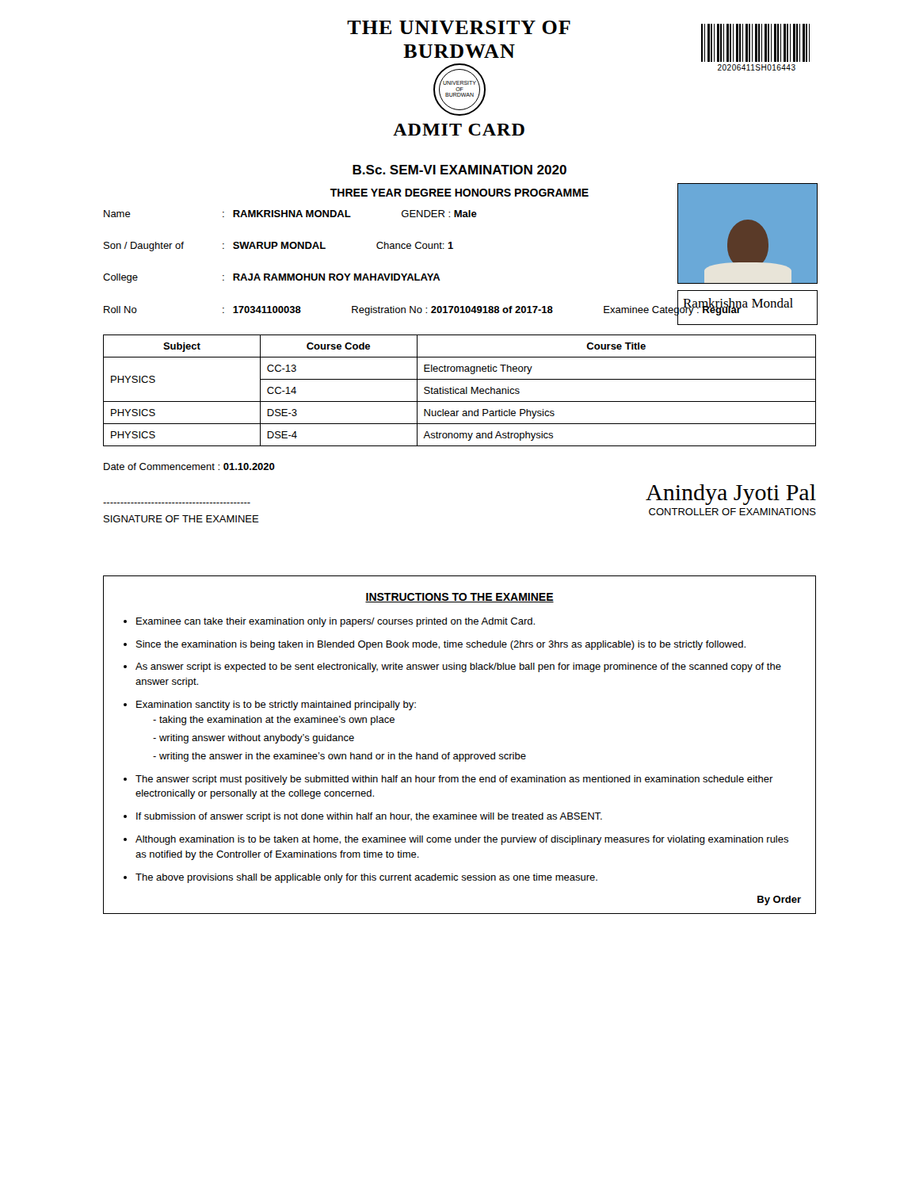THE UNIVERSITY OF BURDWAN
UNIVERSITY
OF
BURDWAN
ADMIT CARD
20206411SH016443
B.Sc. SEM-VI EXAMINATION 2020
THREE YEAR DEGREE HONOURS PROGRAMME
Ramkrishna Mondal
Name: RAMKRISHNA MONDAL GENDER : Male
Son / Daughter of: SWARUP MONDAL Chance Count: 1
College: RAJA RAMMOHUN ROY MAHAVIDYALAYA
Roll No: 170341100038 Registration No : 201701049188 of 2017-18 Examinee Category : Regular
| Subject | Course Code | Course Title |
| --- | --- | --- |
| PHYSICS | CC-13 | Electromagnetic Theory |
| CC-14 | Statistical Mechanics |
| PHYSICS | DSE-3 | Nuclear and Particle Physics |
| PHYSICS | DSE-4 | Astronomy and Astrophysics |
Date of Commencement : 01.10.2020
-------------------------------------------
SIGNATURE OF THE EXAMINEE
Anindya Jyoti Pal
CONTROLLER OF EXAMINATIONS
INSTRUCTIONS TO THE EXAMINEE
Examinee can take their examination only in papers/ courses printed on the Admit Card.
Since the examination is being taken in Blended Open Book mode, time schedule (2hrs or 3hrs as applicable) is to be strictly followed.
As answer script is expected to be sent electronically, write answer using black/blue ball pen for image prominence of the scanned copy of the answer script.
Examination sanctity is to be strictly maintained principally by:
- taking the examination at the examinee’s own place
- writing answer without anybody’s guidance
- writing the answer in the examinee’s own hand or in the hand of approved scribe
The answer script must positively be submitted within half an hour from the end of examination as mentioned in examination schedule either electronically or personally at the college concerned.
If submission of answer script is not done within half an hour, the examinee will be treated as ABSENT.
Although examination is to be taken at home, the examinee will come under the purview of disciplinary measures for violating examination rules as notified by the Controller of Examinations from time to time.
The above provisions shall be applicable only for this current academic session as one time measure.
By Order